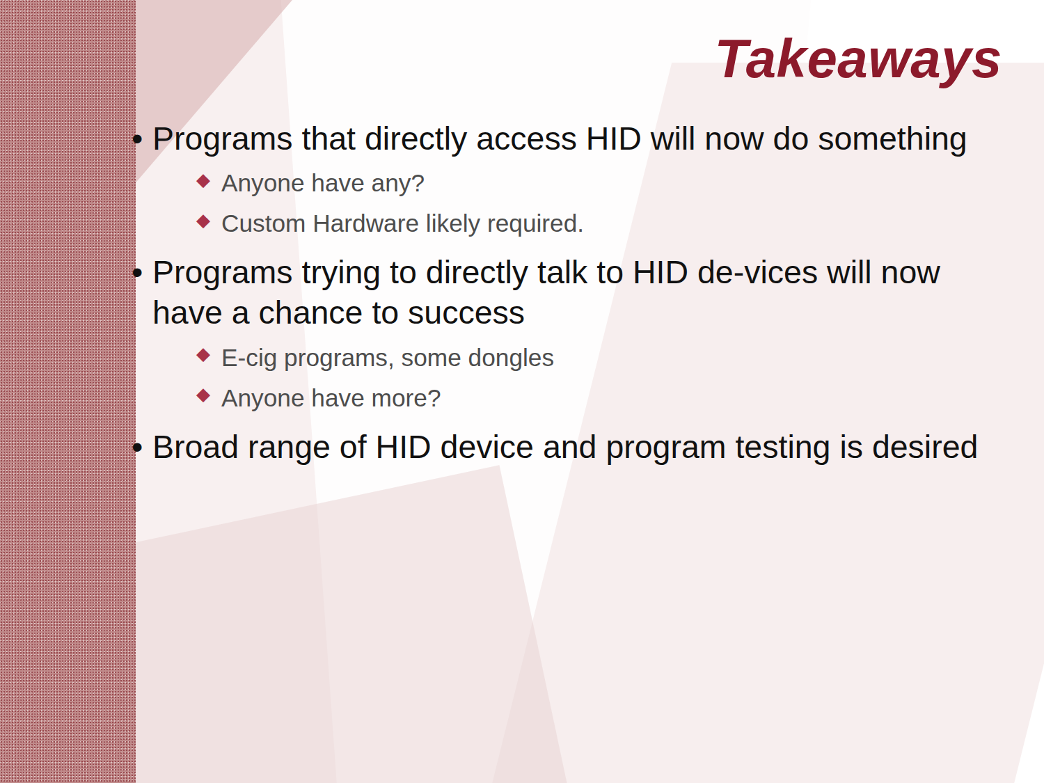Takeaways
Programs that directly access HID will now do something
Anyone have any?
Custom Hardware likely required.
Programs trying to directly talk to HID de-vices will now have a chance to success
E-cig programs, some dongles
Anyone have more?
Broad range of HID device and program testing is desired